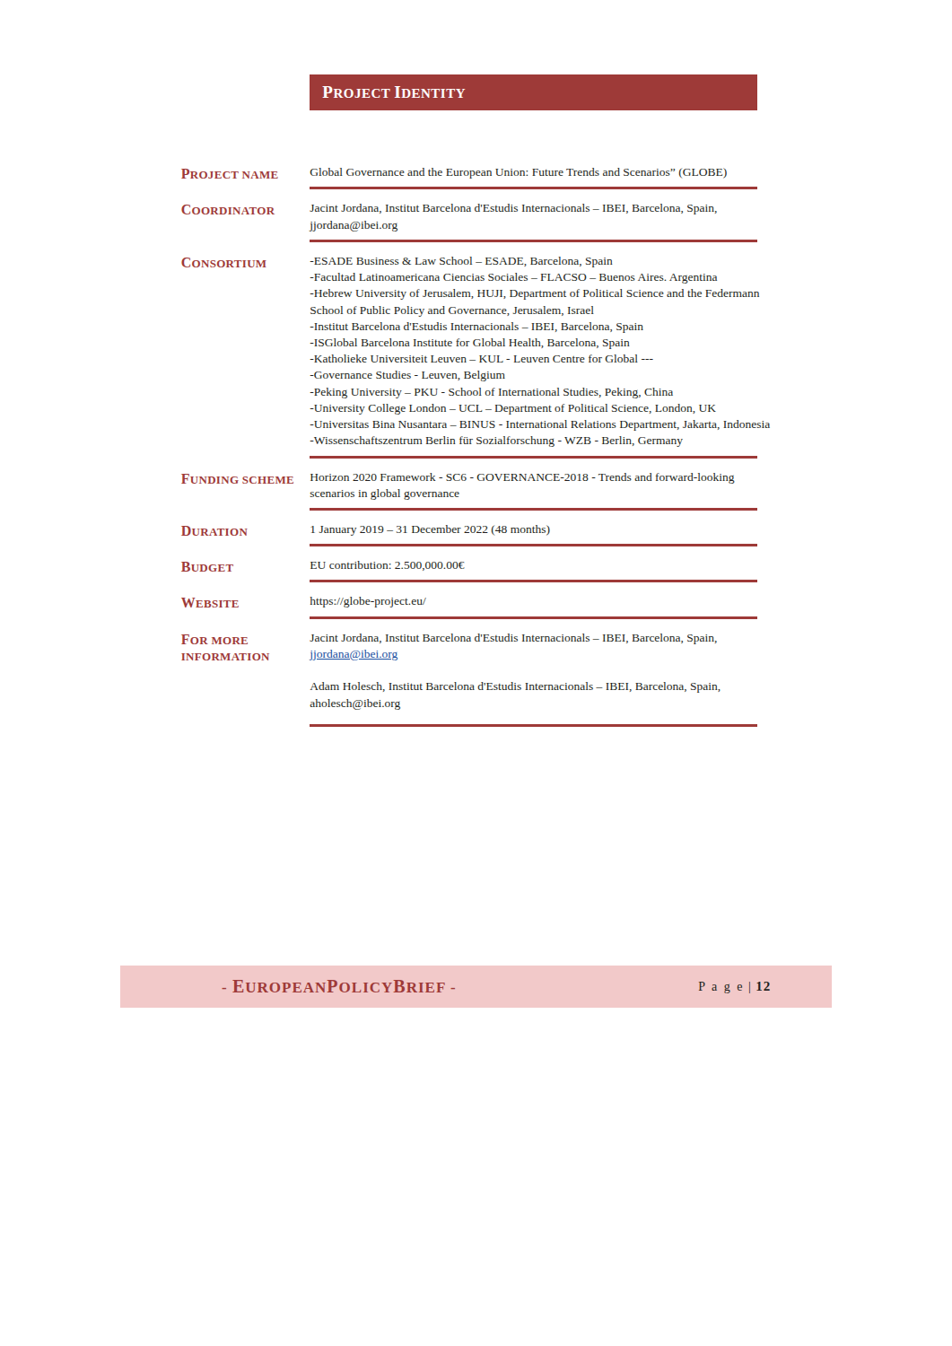PROJECT IDENTITY
| P ROJECT NAME | Global Governance and the European Union: Future Trends and Scenarios” (GLOBE) |
| C OORDINATOR | Jacint Jordana, Institut Barcelona d'Estudis Internacionals – IBEI, Barcelona, Spain, jjordana@ibei.org |
| C ONSORTIUM | -ESADE Business & Law School – ESADE, Barcelona, Spain -Facultad Latinoamericana Ciencias Sociales – FLACSO – Buenos Aires. Argentina -Hebrew University of Jerusalem, HUJI, Department of Political Science and the Federmann School of Public Policy and Governance, Jerusalem, Israel -Institut Barcelona d'Estudis Internacionals – IBEI, Barcelona, Spain -ISGlobal Barcelona Institute for Global Health, Barcelona, Spain -Katholieke Universiteit Leuven – KUL - Leuven Centre for Global --- -Governance Studies - Leuven, Belgium -Peking University – PKU - School of International Studies, Peking, China -University College London – UCL – Department of Political Science, London, UK -Universitas Bina Nusantara – BINUS - International Relations Department, Jakarta, Indonesia -Wissenschaftszentrum Berlin für Sozialforschung - WZB - Berlin, Germany |
| F UNDING SCHEME | Horizon 2020 Framework - SC6 - GOVERNANCE-2018 - Trends and forward-looking scenarios in global governance |
| D URATION | 1 January 2019 – 31 December 2022 (48 months) |
| B UDGET | EU contribution: 2.500,000.00€ |
| W EBSITE | https://globe-project.eu/ |
| F OR MORE INFORMATION | Jacint Jordana, Institut Barcelona d'Estudis Internacionals – IBEI, Barcelona, Spain, jjordana@ibei.org Adam Holesch, Institut Barcelona d'Estudis Internacionals – IBEI, Barcelona, Spain, aholesch@ibei.org |
- EUROPEANPOLICYBRIEF -
P a g e | 12